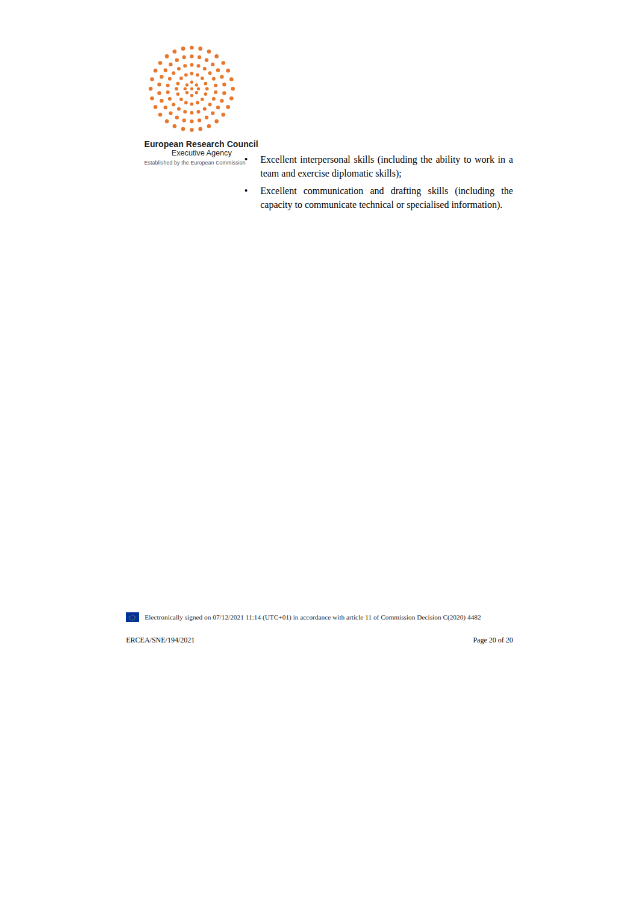European Research Council
Executive Agency
Established by the European Commission
Excellent interpersonal skills (including the ability to work in a team and exercise diplomatic skills);
Excellent communication and drafting skills (including the capacity to communicate technical or specialised information).
Electronically signed on 07/12/2021 11:14 (UTC+01) in accordance with article 11 of Commission Decision C(2020) 4482
ERCEA/SNE/194/2021 Page 20 of 20